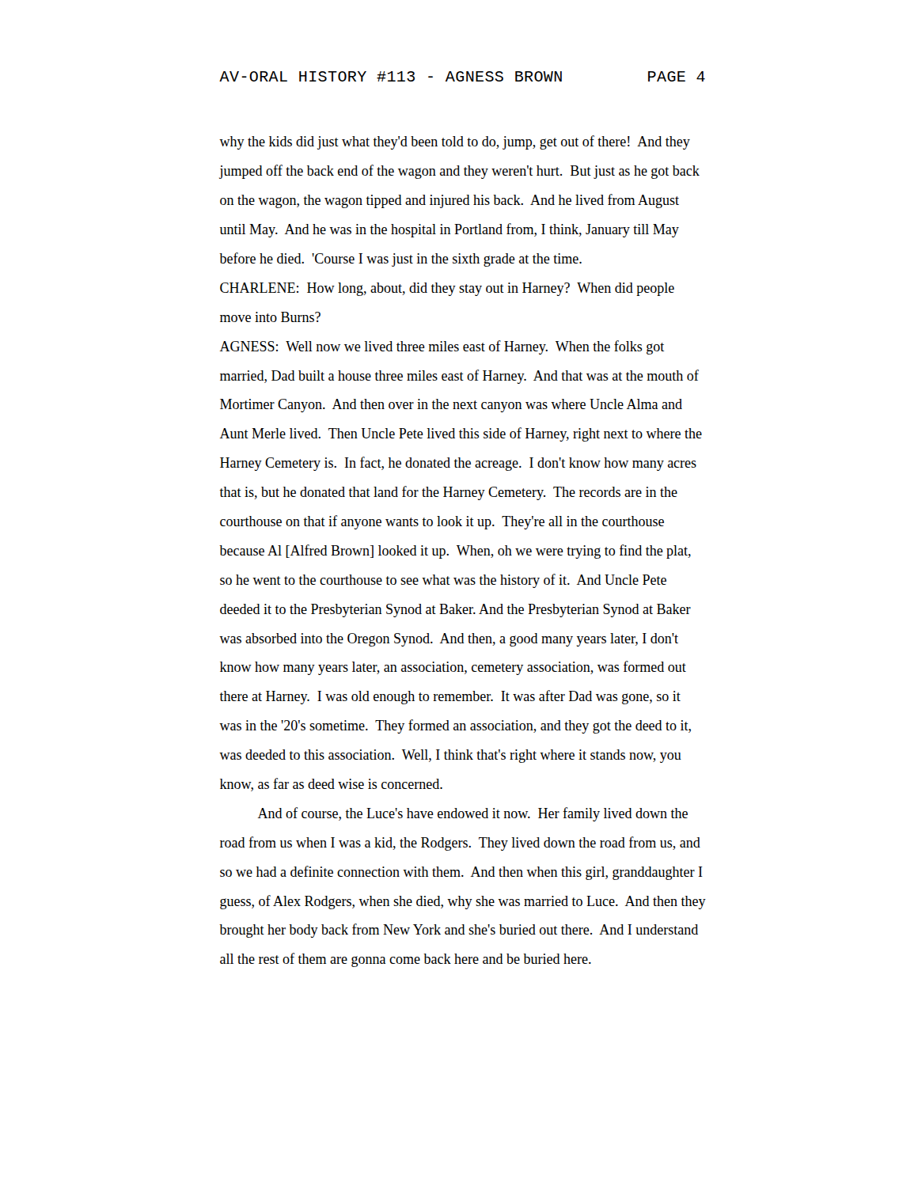AV-ORAL HISTORY #113 - AGNESS BROWN PAGE 4
why the kids did just what they'd been told to do, jump, get out of there! And they jumped off the back end of the wagon and they weren't hurt. But just as he got back on the wagon, the wagon tipped and injured his back. And he lived from August until May. And he was in the hospital in Portland from, I think, January till May before he died. 'Course I was just in the sixth grade at the time.
CHARLENE: How long, about, did they stay out in Harney? When did people move into Burns?
AGNESS: Well now we lived three miles east of Harney. When the folks got married, Dad built a house three miles east of Harney. And that was at the mouth of Mortimer Canyon. And then over in the next canyon was where Uncle Alma and Aunt Merle lived. Then Uncle Pete lived this side of Harney, right next to where the Harney Cemetery is. In fact, he donated the acreage. I don't know how many acres that is, but he donated that land for the Harney Cemetery. The records are in the courthouse on that if anyone wants to look it up. They're all in the courthouse because Al [Alfred Brown] looked it up. When, oh we were trying to find the plat, so he went to the courthouse to see what was the history of it. And Uncle Pete deeded it to the Presbyterian Synod at Baker. And the Presbyterian Synod at Baker was absorbed into the Oregon Synod. And then, a good many years later, I don't know how many years later, an association, cemetery association, was formed out there at Harney. I was old enough to remember. It was after Dad was gone, so it was in the '20's sometime. They formed an association, and they got the deed to it, was deeded to this association. Well, I think that's right where it stands now, you know, as far as deed wise is concerned.
And of course, the Luce's have endowed it now. Her family lived down the road from us when I was a kid, the Rodgers. They lived down the road from us, and so we had a definite connection with them. And then when this girl, granddaughter I guess, of Alex Rodgers, when she died, why she was married to Luce. And then they brought her body back from New York and she's buried out there. And I understand all the rest of them are gonna come back here and be buried here.